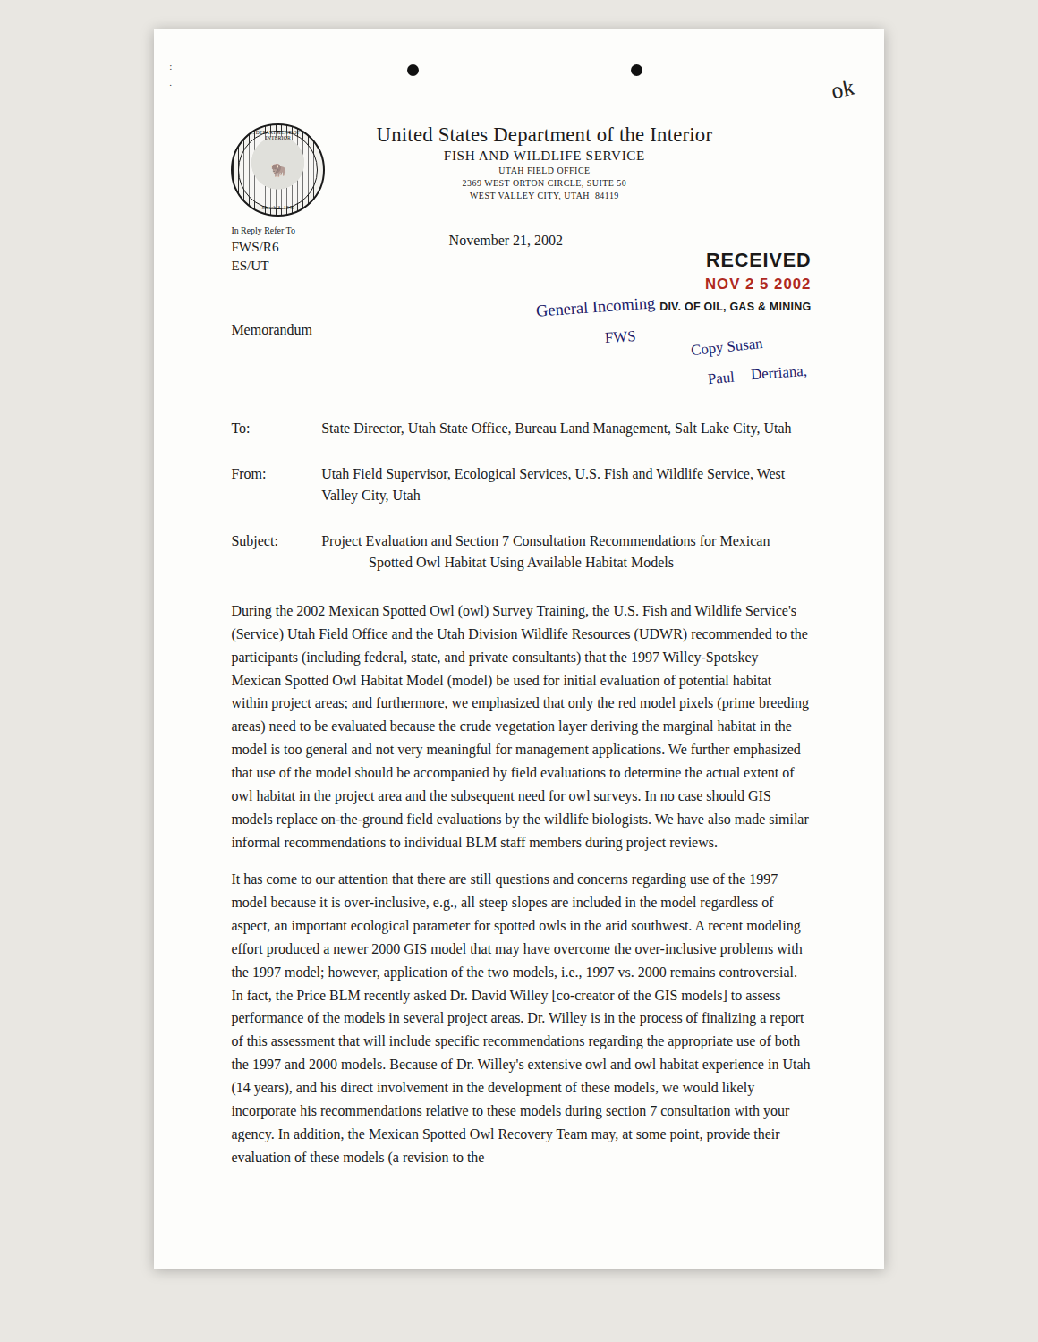:
.
ok
U.S. DEPARTMENT OF THE INTERIOR
🦬
March 3, 1849
United States Department of the Interior
FISH AND WILDLIFE SERVICE
UTAH FIELD OFFICE
2369 WEST ORTON CIRCLE, SUITE 50
WEST VALLEY CITY, UTAH 84119
RECEIVED
NOV 2 5 2002
DIV. OF OIL, GAS & MINING
In Reply Refer To
FWS/R6
ES/UT
November 21, 2002
Memorandum
General Incoming FWS Copy Susan Paul Derriana,
To:
State Director, Utah State Office, Bureau Land Management, Salt Lake City, Utah
From:
Utah Field Supervisor, Ecological Services, U.S. Fish and Wildlife Service, West Valley City, Utah
Subject:
Project Evaluation and Section 7 Consultation Recommendations for Mexican Spotted Owl Habitat Using Available Habitat Models
During the 2002 Mexican Spotted Owl (owl) Survey Training, the U.S. Fish and Wildlife Service's (Service) Utah Field Office and the Utah Division Wildlife Resources (UDWR) recommended to the participants (including federal, state, and private consultants) that the 1997 Willey-Spotskey Mexican Spotted Owl Habitat Model (model) be used for initial evaluation of potential habitat within project areas; and furthermore, we emphasized that only the red model pixels (prime breeding areas) need to be evaluated because the crude vegetation layer deriving the marginal habitat in the model is too general and not very meaningful for management applications. We further emphasized that use of the model should be accompanied by field evaluations to determine the actual extent of owl habitat in the project area and the subsequent need for owl surveys. In no case should GIS models replace on-the-ground field evaluations by the wildlife biologists. We have also made similar informal recommendations to individual BLM staff members during project reviews.
It has come to our attention that there are still questions and concerns regarding use of the 1997 model because it is over-inclusive, e.g., all steep slopes are included in the model regardless of aspect, an important ecological parameter for spotted owls in the arid southwest. A recent modeling effort produced a newer 2000 GIS model that may have overcome the over-inclusive problems with the 1997 model; however, application of the two models, i.e., 1997 vs. 2000 remains controversial. In fact, the Price BLM recently asked Dr. David Willey [co-creator of the GIS models] to assess performance of the models in several project areas. Dr. Willey is in the process of finalizing a report of this assessment that will include specific recommendations regarding the appropriate use of both the 1997 and 2000 models. Because of Dr. Willey's extensive owl and owl habitat experience in Utah (14 years), and his direct involvement in the development of these models, we would likely incorporate his recommendations relative to these models during section 7 consultation with your agency. In addition, the Mexican Spotted Owl Recovery Team may, at some point, provide their evaluation of these models (a revision to the